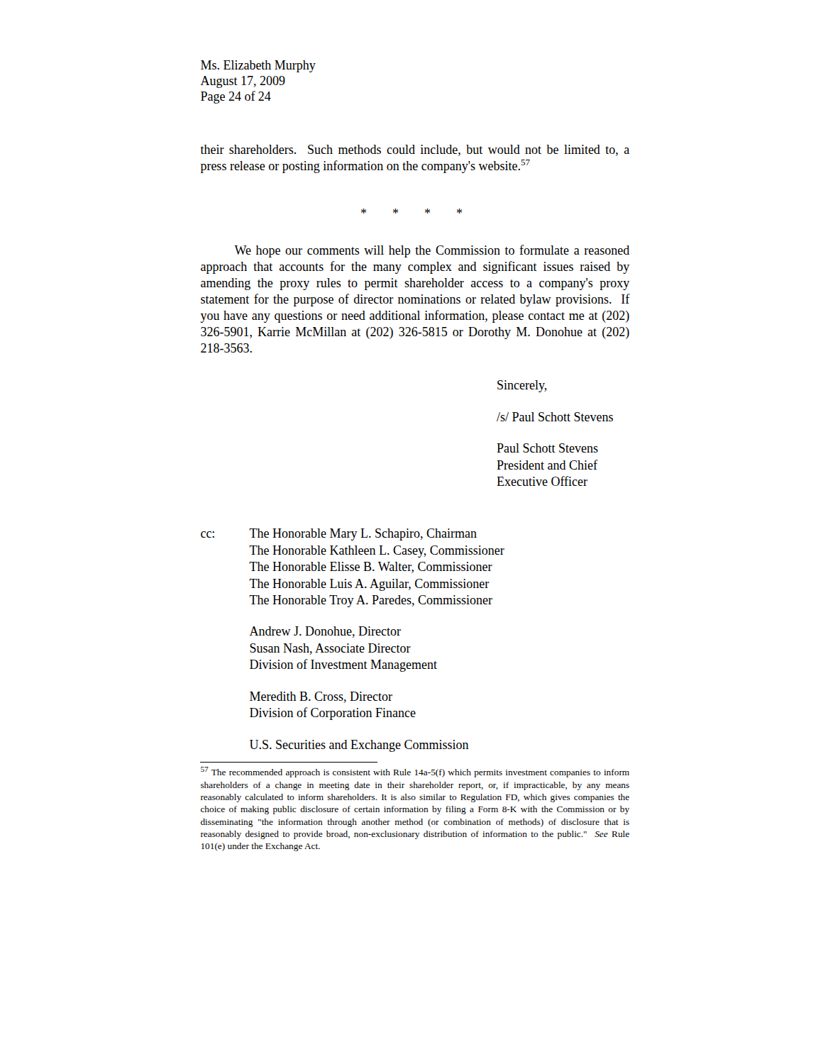Ms. Elizabeth Murphy
August 17, 2009
Page 24 of 24
their shareholders. Such methods could include, but would not be limited to, a press release or posting information on the company's website.57
* * * *
We hope our comments will help the Commission to formulate a reasoned approach that accounts for the many complex and significant issues raised by amending the proxy rules to permit shareholder access to a company's proxy statement for the purpose of director nominations or related bylaw provisions. If you have any questions or need additional information, please contact me at (202) 326-5901, Karrie McMillan at (202) 326-5815 or Dorothy M. Donohue at (202) 218-3563.
Sincerely,
/s/ Paul Schott Stevens
Paul Schott Stevens
President and Chief Executive Officer
cc:
The Honorable Mary L. Schapiro, Chairman
The Honorable Kathleen L. Casey, Commissioner
The Honorable Elisse B. Walter, Commissioner
The Honorable Luis A. Aguilar, Commissioner
The Honorable Troy A. Paredes, Commissioner
Andrew J. Donohue, Director
Susan Nash, Associate Director
Division of Investment Management
Meredith B. Cross, Director
Division of Corporation Finance
U.S. Securities and Exchange Commission
57 The recommended approach is consistent with Rule 14a-5(f) which permits investment companies to inform shareholders of a change in meeting date in their shareholder report, or, if impracticable, by any means reasonably calculated to inform shareholders. It is also similar to Regulation FD, which gives companies the choice of making public disclosure of certain information by filing a Form 8-K with the Commission or by disseminating "the information through another method (or combination of methods) of disclosure that is reasonably designed to provide broad, non-exclusionary distribution of information to the public." See Rule 101(e) under the Exchange Act.